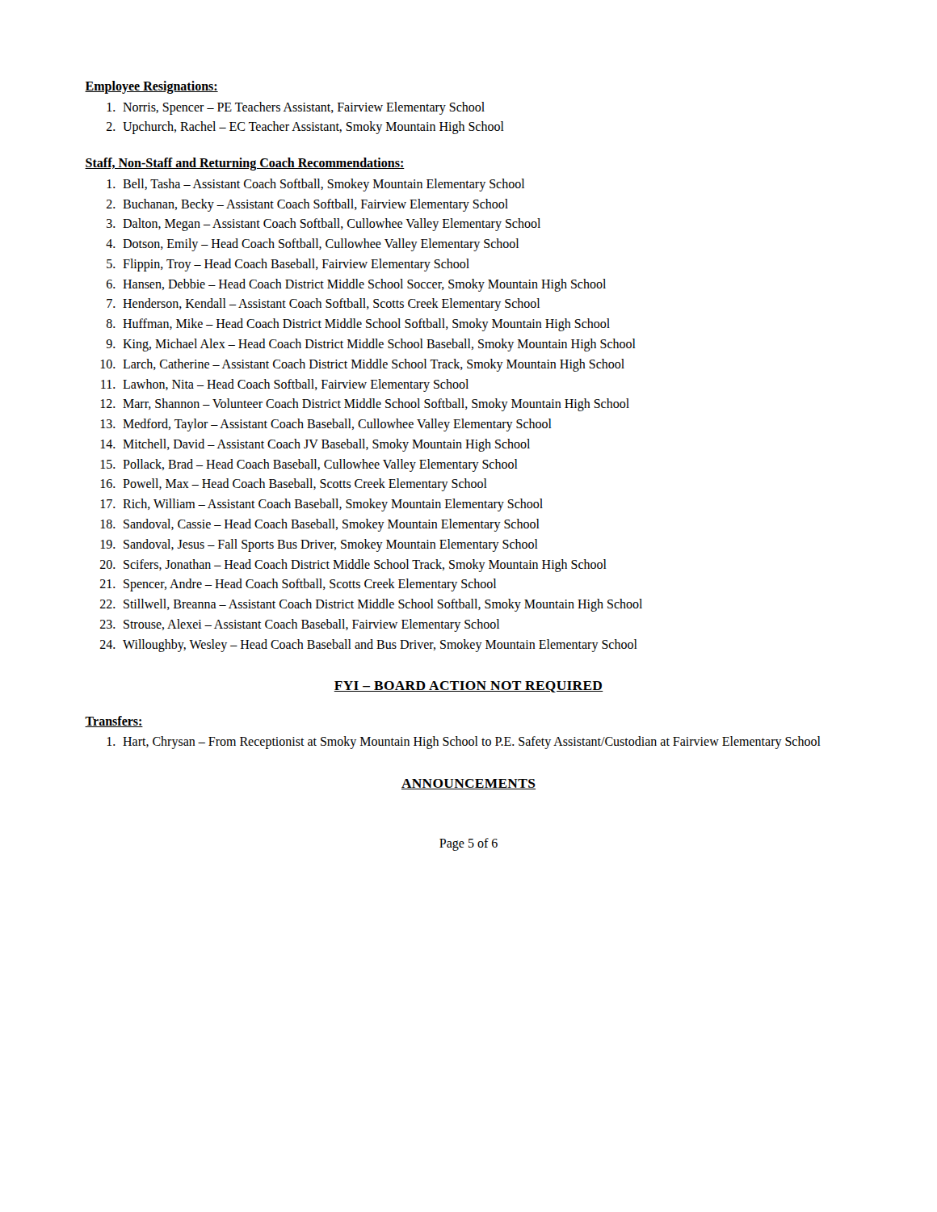Employee Resignations:
Norris, Spencer – PE Teachers Assistant, Fairview Elementary School
Upchurch, Rachel – EC Teacher Assistant, Smoky Mountain High School
Staff, Non-Staff and Returning Coach Recommendations:
Bell, Tasha – Assistant Coach Softball, Smokey Mountain Elementary School
Buchanan, Becky – Assistant Coach Softball, Fairview Elementary School
Dalton, Megan – Assistant Coach Softball, Cullowhee Valley Elementary School
Dotson, Emily – Head Coach Softball, Cullowhee Valley Elementary School
Flippin, Troy – Head Coach Baseball, Fairview Elementary School
Hansen, Debbie – Head Coach District Middle School Soccer, Smoky Mountain High School
Henderson, Kendall – Assistant Coach Softball, Scotts Creek Elementary School
Huffman, Mike – Head Coach District Middle School Softball, Smoky Mountain High School
King, Michael Alex – Head Coach District Middle School Baseball, Smoky Mountain High School
Larch, Catherine – Assistant Coach District Middle School Track, Smoky Mountain High School
Lawhon, Nita – Head Coach Softball, Fairview Elementary School
Marr, Shannon – Volunteer Coach District Middle School Softball, Smoky Mountain High School
Medford, Taylor – Assistant Coach Baseball, Cullowhee Valley Elementary School
Mitchell, David – Assistant Coach JV Baseball, Smoky Mountain High School
Pollack, Brad – Head Coach Baseball, Cullowhee Valley Elementary School
Powell, Max – Head Coach Baseball, Scotts Creek Elementary School
Rich, William – Assistant Coach Baseball, Smokey Mountain Elementary School
Sandoval, Cassie – Head Coach Baseball, Smokey Mountain Elementary School
Sandoval, Jesus – Fall Sports Bus Driver, Smokey Mountain Elementary School
Scifers, Jonathan – Head Coach District Middle School Track, Smoky Mountain High School
Spencer, Andre – Head Coach Softball, Scotts Creek Elementary School
Stillwell, Breanna – Assistant Coach District Middle School Softball, Smoky Mountain High School
Strouse, Alexei – Assistant Coach Baseball, Fairview Elementary School
Willoughby, Wesley – Head Coach Baseball and Bus Driver, Smokey Mountain Elementary School
FYI – BOARD ACTION NOT REQUIRED
Transfers:
Hart, Chrysan – From Receptionist at Smoky Mountain High School to P.E. Safety Assistant/Custodian at Fairview Elementary School
ANNOUNCEMENTS
Page 5 of 6